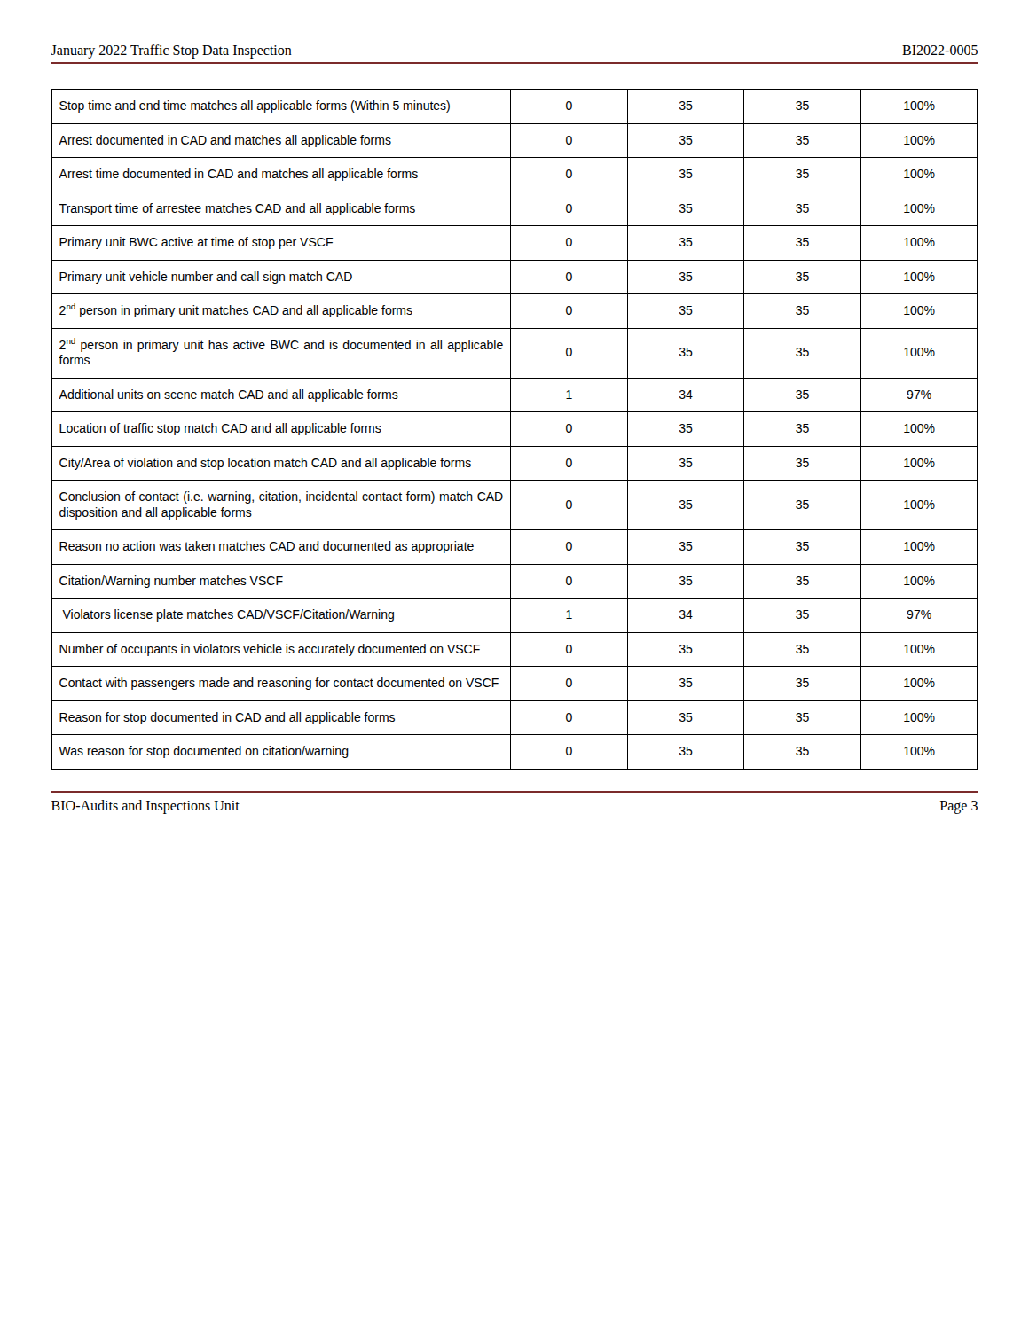January 2022 Traffic Stop Data Inspection BI2022-0005
| Stop time and end time matches all applicable forms (Within 5 minutes) | 0 | 35 | 35 | 100% |
| Arrest documented in CAD and matches all applicable forms | 0 | 35 | 35 | 100% |
| Arrest time documented in CAD and matches all applicable forms | 0 | 35 | 35 | 100% |
| Transport time of arrestee matches CAD and all applicable forms | 0 | 35 | 35 | 100% |
| Primary unit BWC active at time of stop per VSCF | 0 | 35 | 35 | 100% |
| Primary unit vehicle number and call sign match CAD | 0 | 35 | 35 | 100% |
| 2 nd person in primary unit matches CAD and all applicable forms | 0 | 35 | 35 | 100% |
| 2 nd person in primary unit has active BWC and is documented in all applicable forms | 0 | 35 | 35 | 100% |
| Additional units on scene match CAD and all applicable forms | 1 | 34 | 35 | 97% |
| Location of traffic stop match CAD and all applicable forms | 0 | 35 | 35 | 100% |
| City/Area of violation and stop location match CAD and all applicable forms | 0 | 35 | 35 | 100% |
| Conclusion of contact (i.e. warning, citation, incidental contact form) match CAD disposition and all applicable forms | 0 | 35 | 35 | 100% |
| Reason no action was taken matches CAD and documented as appropriate | 0 | 35 | 35 | 100% |
| Citation/Warning number matches VSCF | 0 | 35 | 35 | 100% |
| Violators license plate matches CAD/VSCF/Citation/Warning | 1 | 34 | 35 | 97% |
| Number of occupants in violators vehicle is accurately documented on VSCF | 0 | 35 | 35 | 100% |
| Contact with passengers made and reasoning for contact documented on VSCF | 0 | 35 | 35 | 100% |
| Reason for stop documented in CAD and all applicable forms | 0 | 35 | 35 | 100% |
| Was reason for stop documented on citation/warning | 0 | 35 | 35 | 100% |
BIO-Audits and Inspections Unit Page 3